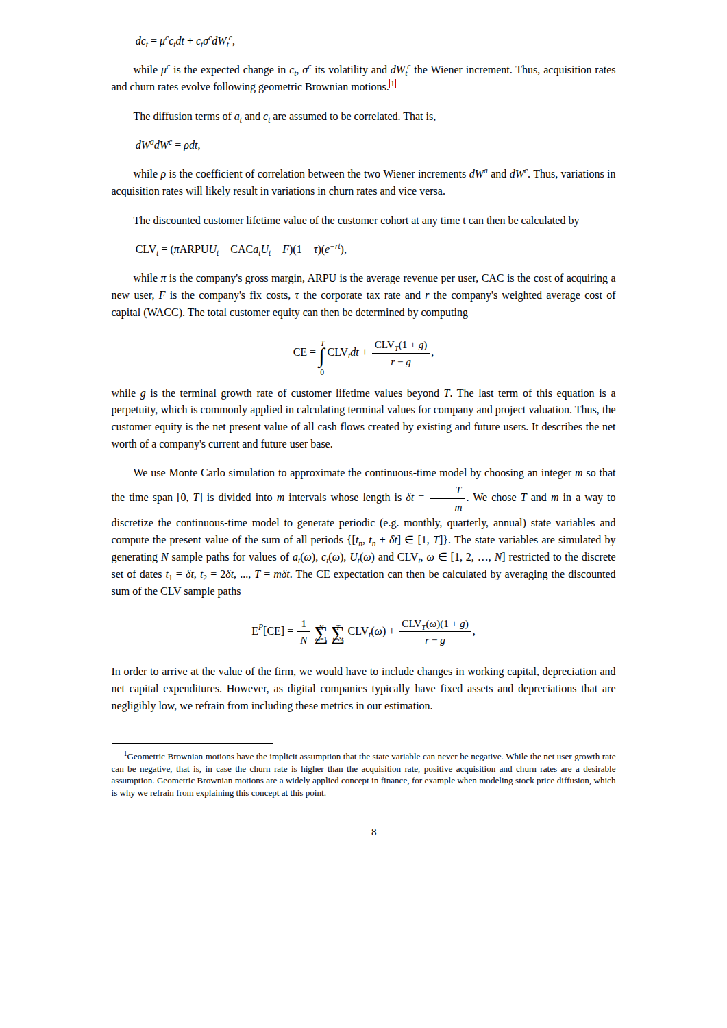dct = μcctdt + ctσcdWtc,
while μc is the expected change in ct, σc its volatility and dWtc the Wiener increment. Thus, acquisition rates and churn rates evolve following geometric Brownian motions.1
The diffusion terms of at and ct are assumed to be correlated. That is,
dWadWc = ρdt,
while ρ is the coefficient of correlation between the two Wiener increments dWa and dWc. Thus, variations in acquisition rates will likely result in variations in churn rates and vice versa.
The discounted customer lifetime value of the customer cohort at any time t can then be calculated by
CLVt = (πARPU Ut − CAC atUt − F)(1 − τ)(e−rt),
while π is the company's gross margin, ARPU is the average revenue per user, CAC is the cost of acquiring a new user, F is the company's fix costs, τ the corporate tax rate and r the company's weighted average cost of capital (WACC). The total customer equity can then be determined by computing
CE = ∫0T CLVtdt + CLVT(1 + g) r − g,
while g is the terminal growth rate of customer lifetime values beyond T. The last term of this equation is a perpetuity, which is commonly applied in calculating terminal values for company and project valuation. Thus, the customer equity is the net present value of all cash flows created by existing and future users. It describes the net worth of a company's current and future user base.
We use Monte Carlo simulation to approximate the continuous-time model by choosing an integer m so that the time span [0, T] is divided into m intervals whose length is δt = Tm. We chose T and m in a way to discretize the continuous-time model to generate periodic (e.g. monthly, quarterly, annual) state variables and compute the present value of the sum of all periods {[tn, tn + δt] ∈ [1, T]}. The state variables are simulated by generating N sample paths for values of at(ω), ct(ω), Ut(ω) and CLVt, ω ∈ [1, 2, …, N] restricted to the discrete set of dates t1 = δt, t2 = 2δt, ..., T = mδt. The CE expectation can then be calculated by averaging the discounted sum of the CLV sample paths
EP[CE] = 1 N ∑Nω=1 ∑Tt=δt CLVt(ω) + CLVT(ω)(1 + g) r − g,
In order to arrive at the value of the firm, we would have to include changes in working capital, depreciation and net capital expenditures. However, as digital companies typically have fixed assets and depreciations that are negligibly low, we refrain from including these metrics in our estimation.
1Geometric Brownian motions have the implicit assumption that the state variable can never be negative. While the net user growth rate can be negative, that is, in case the churn rate is higher than the acquisition rate, positive acquisition and churn rates are a desirable assumption. Geometric Brownian motions are a widely applied concept in finance, for example when modeling stock price diffusion, which is why we refrain from explaining this concept at this point.
8